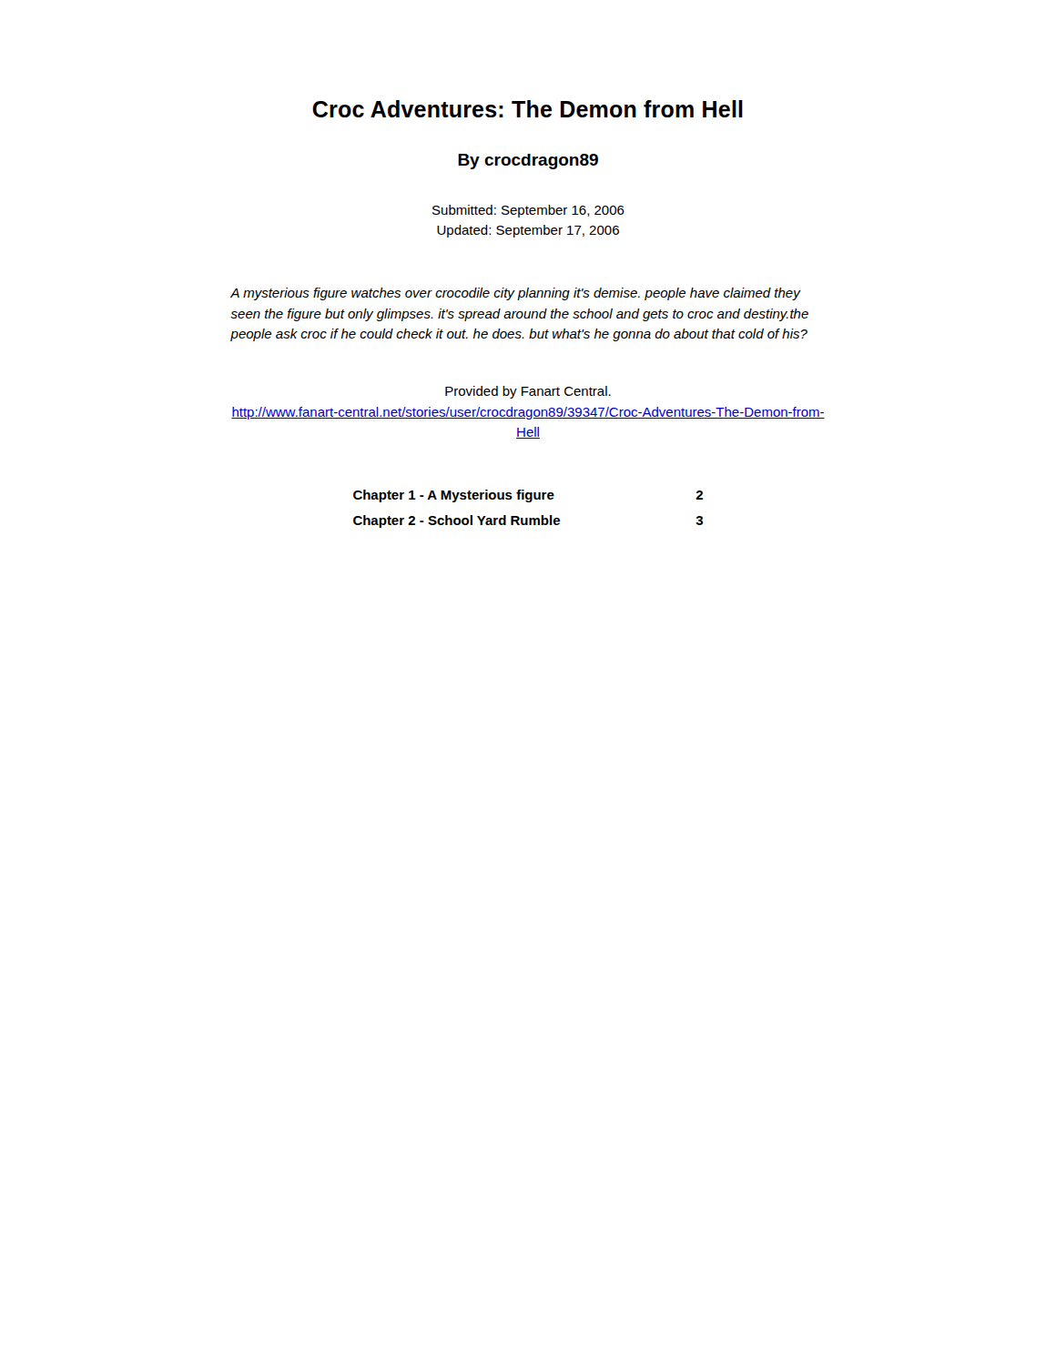Croc Adventures: The Demon from Hell
By crocdragon89
Submitted: September 16, 2006
Updated: September 17, 2006
A mysterious figure watches over crocodile city planning it's demise. people have claimed they seen the figure but only glimpses. it's spread around the school and gets to croc and destiny.the people ask croc if he could check it out. he does. but what's he gonna do about that cold of his?
Provided by Fanart Central.
http://www.fanart-central.net/stories/user/crocdragon89/39347/Croc-Adventures-The-Demon-from-Hell
| Chapter 1 - A Mysterious figure | 2 |
| Chapter 2 - School Yard Rumble | 3 |